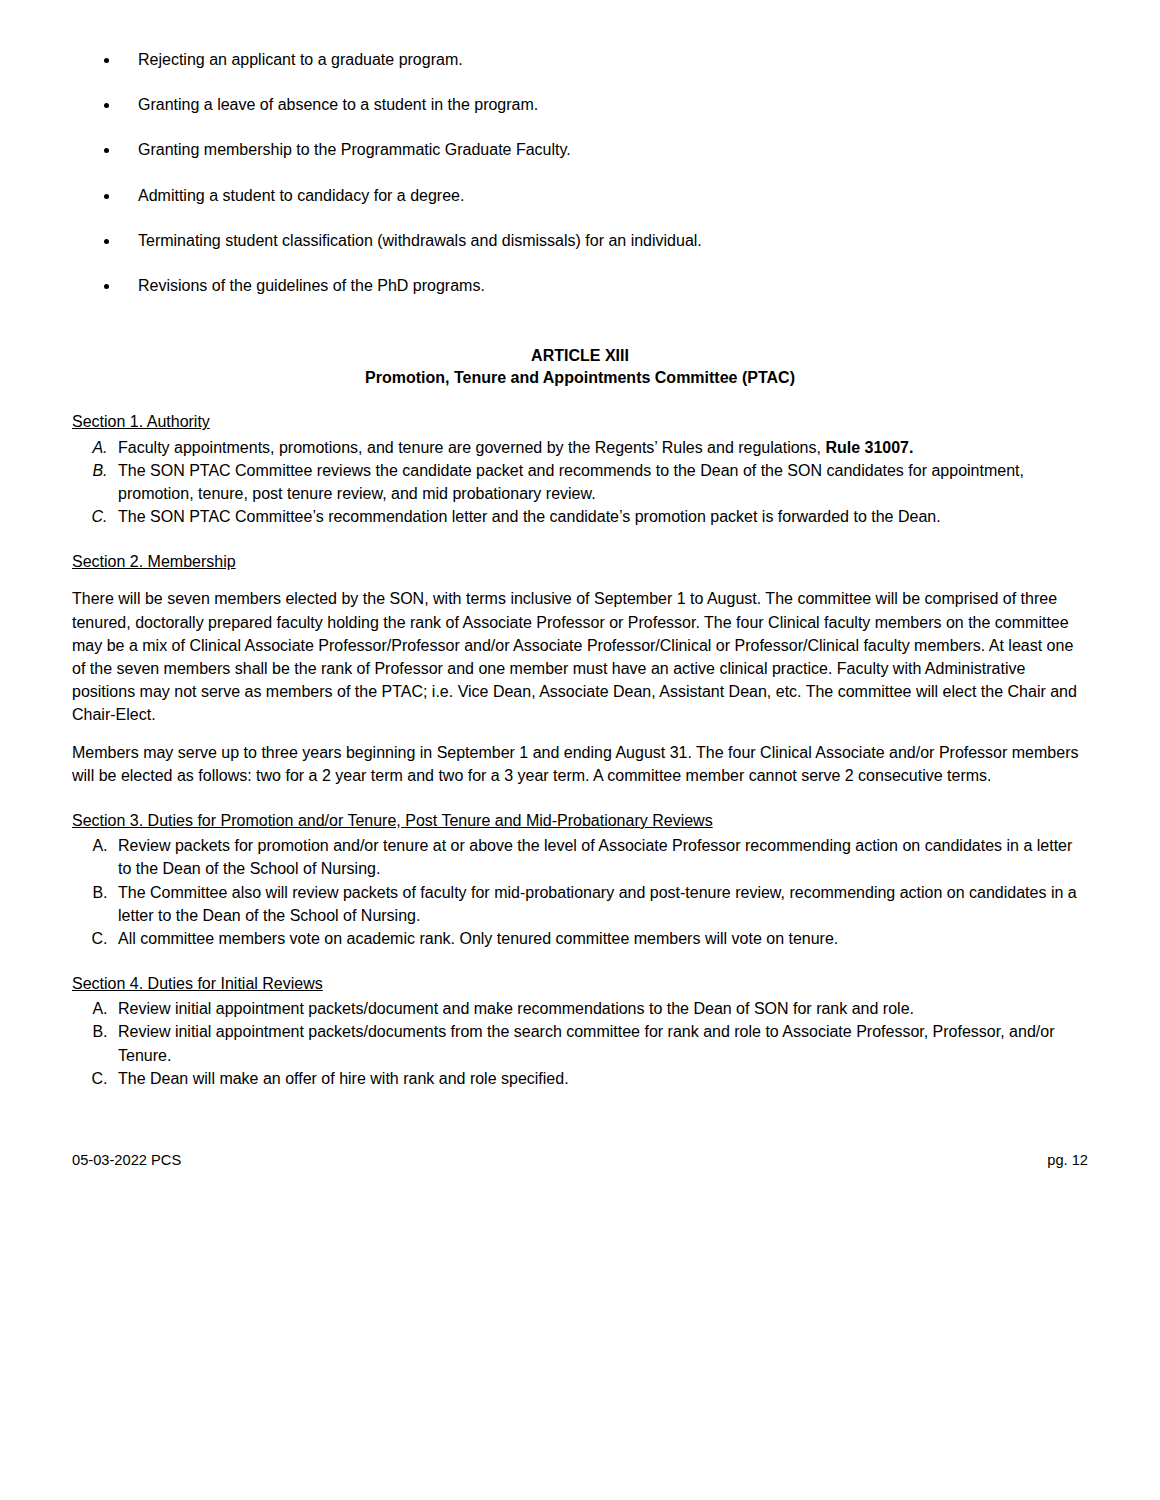Rejecting an applicant to a graduate program.
Granting a leave of absence to a student in the program.
Granting membership to the Programmatic Graduate Faculty.
Admitting a student to candidacy for a degree.
Terminating student classification (withdrawals and dismissals) for an individual.
Revisions of the guidelines of the PhD programs.
ARTICLE XIII
Promotion, Tenure and Appointments Committee (PTAC)
Section 1. Authority
Faculty appointments, promotions, and tenure are governed by the Regents’ Rules and regulations, Rule 31007.
The SON PTAC Committee reviews the candidate packet and recommends to the Dean of the SON candidates for appointment, promotion, tenure, post tenure review, and mid probationary review.
The SON PTAC Committee’s recommendation letter and the candidate’s promotion packet is forwarded to the Dean.
Section 2. Membership
There will be seven members elected by the SON, with terms inclusive of September 1 to August. The committee will be comprised of three tenured, doctorally prepared faculty holding the rank of Associate Professor or Professor. The four Clinical faculty members on the committee may be a mix of Clinical Associate Professor/Professor and/or Associate Professor/Clinical or Professor/Clinical faculty members. At least one of the seven members shall be the rank of Professor and one member must have an active clinical practice. Faculty with Administrative positions may not serve as members of the PTAC; i.e. Vice Dean, Associate Dean, Assistant Dean, etc. The committee will elect the Chair and Chair-Elect.
Members may serve up to three years beginning in September 1 and ending August 31. The four Clinical Associate and/or Professor members will be elected as follows: two for a 2 year term and two for a 3 year term. A committee member cannot serve 2 consecutive terms.
Section 3. Duties for Promotion and/or Tenure, Post Tenure and Mid-Probationary Reviews
Review packets for promotion and/or tenure at or above the level of Associate Professor recommending action on candidates in a letter to the Dean of the School of Nursing.
The Committee also will review packets of faculty for mid-probationary and post-tenure review, recommending action on candidates in a letter to the Dean of the School of Nursing.
All committee members vote on academic rank. Only tenured committee members will vote on tenure.
Section 4. Duties for Initial Reviews
Review initial appointment packets/document and make recommendations to the Dean of SON for rank and role.
Review initial appointment packets/documents from the search committee for rank and role to Associate Professor, Professor, and/or Tenure.
The Dean will make an offer of hire with rank and role specified.
05-03-2022 PCS pg. 12